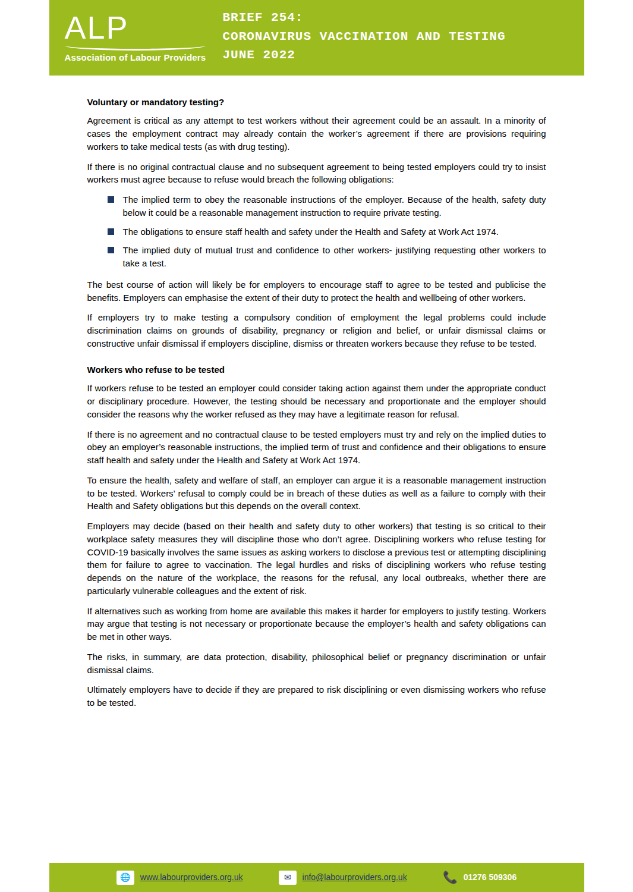ALP Association of Labour Providers
BRIEF 254: CORONAVIRUS VACCINATION AND TESTING JUNE 2022
Voluntary or mandatory testing?
Agreement is critical as any attempt to test workers without their agreement could be an assault. In a minority of cases the employment contract may already contain the worker’s agreement if there are provisions requiring workers to take medical tests (as with drug testing).
If there is no original contractual clause and no subsequent agreement to being tested employers could try to insist workers must agree because to refuse would breach the following obligations:
The implied term to obey the reasonable instructions of the employer. Because of the health, safety duty below it could be a reasonable management instruction to require private testing.
The obligations to ensure staff health and safety under the Health and Safety at Work Act 1974.
The implied duty of mutual trust and confidence to other workers- justifying requesting other workers to take a test.
The best course of action will likely be for employers to encourage staff to agree to be tested and publicise the benefits. Employers can emphasise the extent of their duty to protect the health and wellbeing of other workers.
If employers try to make testing a compulsory condition of employment the legal problems could include discrimination claims on grounds of disability, pregnancy or religion and belief, or unfair dismissal claims or constructive unfair dismissal if employers discipline, dismiss or threaten workers because they refuse to be tested.
Workers who refuse to be tested
If workers refuse to be tested an employer could consider taking action against them under the appropriate conduct or disciplinary procedure. However, the testing should be necessary and proportionate and the employer should consider the reasons why the worker refused as they may have a legitimate reason for refusal.
If there is no agreement and no contractual clause to be tested employers must try and rely on the implied duties to obey an employer’s reasonable instructions, the implied term of trust and confidence and their obligations to ensure staff health and safety under the Health and Safety at Work Act 1974.
To ensure the health, safety and welfare of staff, an employer can argue it is a reasonable management instruction to be tested. Workers’ refusal to comply could be in breach of these duties as well as a failure to comply with their Health and Safety obligations but this depends on the overall context.
Employers may decide (based on their health and safety duty to other workers) that testing is so critical to their workplace safety measures they will discipline those who don’t agree. Disciplining workers who refuse testing for COVID-19 basically involves the same issues as asking workers to disclose a previous test or attempting disciplining them for failure to agree to vaccination. The legal hurdles and risks of disciplining workers who refuse testing depends on the nature of the workplace, the reasons for the refusal, any local outbreaks, whether there are particularly vulnerable colleagues and the extent of risk.
If alternatives such as working from home are available this makes it harder for employers to justify testing. Workers may argue that testing is not necessary or proportionate because the employer’s health and safety obligations can be met in other ways.
The risks, in summary, are data protection, disability, philosophical belief or pregnancy discrimination or unfair dismissal claims.
Ultimately employers have to decide if they are prepared to risk disciplining or even dismissing workers who refuse to be tested.
🌐 www.labourproviders.org.uk
✉ info@labourproviders.org.uk
📞 01276 509306